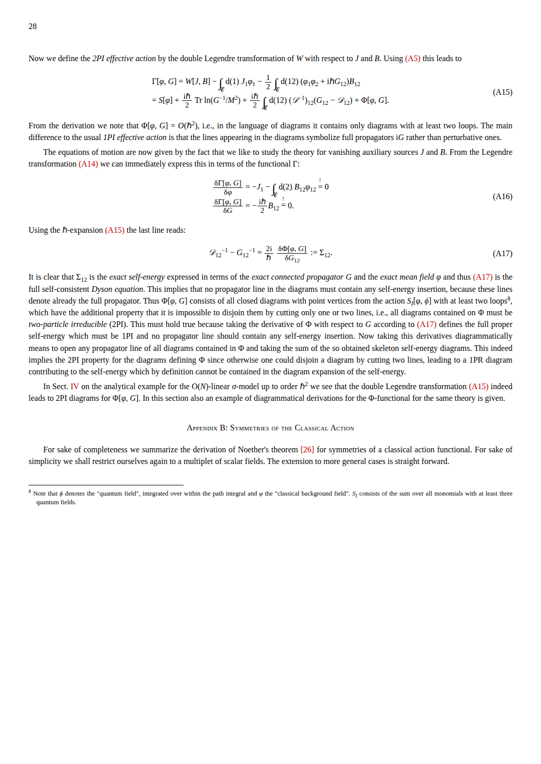28
Now we define the 2PI effective action by the double Legendre transformation of W with respect to J and B. Using (A5) this leads to
Γ[φ, G] = W[J, B] − ∫𝒞 d(1) J1φ1 − 12 ∫𝒞 d(12) (φ1φ2 + iℏG12)B12 = S[φ] + iℏ 2 Tr ln(G−1/M2) + iℏ 2 ∫𝒞 d(12) (𝒟−1)12(G12 − 𝒟12) + Φ[φ, G]. (A15)
From the derivation we note that Φ[φ, G] = O(ℏ2), i.e., in the language of diagrams it contains only diagrams with at least two loops. The main difference to the usual 1PI effective action is that the lines appearing in the diagrams symbolize full propagators iG rather than perturbative ones.
The equations of motion are now given by the fact that we like to study the theory for vanishing auxiliary sources J and B. From the Legendre transformation (A14) we can immediately express this in terms of the functional Γ:
δΓ[φ, G] δφ = −J1 − ∫𝒞 d(2) B12φ12 != 0 δΓ[φ, G] δG = −iℏ 2 B12 != 0. (A16)
Using the ℏ-expansion (A15) the last line reads:
𝒟12−1 − G12−1 = 2i ℏ δΦ[φ, G] δG12 := Σ12. (A17)
It is clear that Σ12 is the exact self-energy expressed in terms of the exact connected propagator G and the exact mean field φ and thus (A17) is the full self-consistent Dyson equation. This implies that no propagator line in the diagrams must contain any self-energy insertion, because these lines denote already the full propagator. Thus Φ[φ, G] consists of all closed diagrams with point vertices from the action SI[φ, ϕ] with at least two loops8, which have the additional property that it is impossible to disjoin them by cutting only one or two lines, i.e., all diagrams contained on Φ must be two-particle irreducible (2PI). This must hold true because taking the derivative of Φ with respect to G according to (A17) defines the full proper self-energy which must be 1PI and no propagator line should contain any self-energy insertion. Now taking this derivatives diagrammatically means to open any propagator line of all diagrams contained in Φ and taking the sum of the so obtained skeleton self-energy diagrams. This indeed implies the 2PI property for the diagrams defining Φ since otherwise one could disjoin a diagram by cutting two lines, leading to a 1PR diagram contributing to the self-energy which by definition cannot be contained in the diagram expansion of the self-energy.
In Sect. IV on the analytical example for the O(N)-linear σ-model up to order ℏ2 we see that the double Legendre transformation (A15) indeed leads to 2PI diagrams for Φ[φ, G]. In this section also an example of diagrammatical derivations for the Φ-functional for the same theory is given.
Appendix B: Symmetries of the Classical Action
For sake of completeness we summarize the derivation of Noether's theorem [26] for symmetries of a classical action functional. For sake of simplicity we shall restrict ourselves again to a multiplet of scalar fields. The extension to more general cases is straight forward.
8 Note that ϕ denotes the "quantum field", integrated over within the path integral and φ the "classical background field". SI consists of the sum over all monomials with at least three quantum fields.